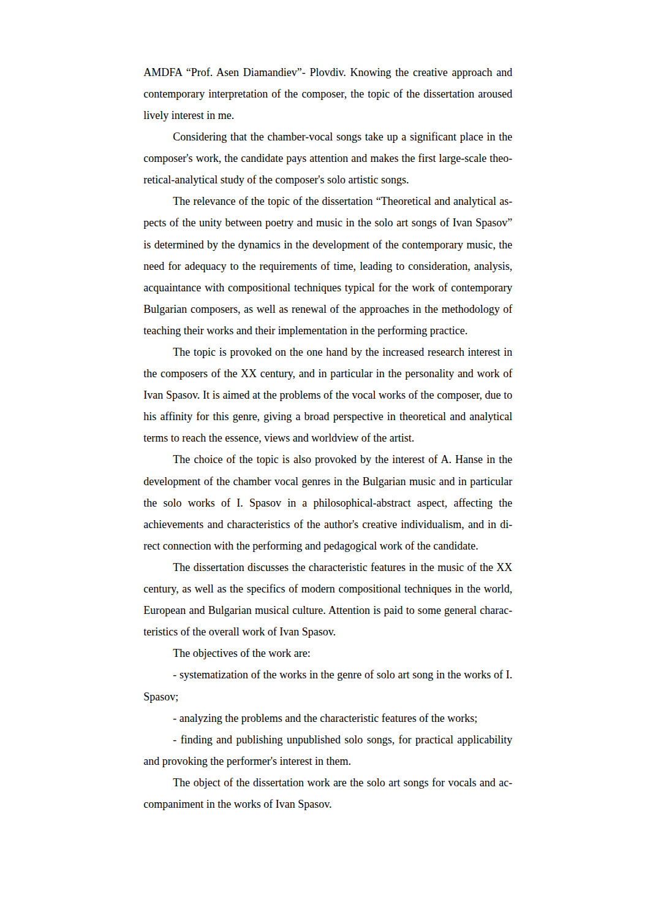AMDFA “Prof. Asen Diamandiev”- Plovdiv. Knowing the creative approach and contemporary interpretation of the composer, the topic of the dissertation aroused lively interest in me.
Considering that the chamber-vocal songs take up a significant place in the composer's work, the candidate pays attention and makes the first large-scale theoretical-analytical study of the composer's solo artistic songs.
The relevance of the topic of the dissertation “Theoretical and analytical aspects of the unity between poetry and music in the solo art songs of Ivan Spasov” is determined by the dynamics in the development of the contemporary music, the need for adequacy to the requirements of time, leading to consideration, analysis, acquaintance with compositional techniques typical for the work of contemporary Bulgarian composers, as well as renewal of the approaches in the methodology of teaching their works and their implementation in the performing practice.
The topic is provoked on the one hand by the increased research interest in the composers of the XX century, and in particular in the personality and work of Ivan Spasov. It is aimed at the problems of the vocal works of the composer, due to his affinity for this genre, giving a broad perspective in theoretical and analytical terms to reach the essence, views and worldview of the artist.
The choice of the topic is also provoked by the interest of A. Hanse in the development of the chamber vocal genres in the Bulgarian music and in particular the solo works of I. Spasov in a philosophical-abstract aspect, affecting the achievements and characteristics of the author's creative individualism, and in direct connection with the performing and pedagogical work of the candidate.
The dissertation discusses the characteristic features in the music of the XX century, as well as the specifics of modern compositional techniques in the world, European and Bulgarian musical culture. Attention is paid to some general characteristics of the overall work of Ivan Spasov.
The objectives of the work are:
- systematization of the works in the genre of solo art song in the works of I. Spasov;
- analyzing the problems and the characteristic features of the works;
- finding and publishing unpublished solo songs, for practical applicability and provoking the performer's interest in them.
The object of the dissertation work are the solo art songs for vocals and accompaniment in the works of Ivan Spasov.